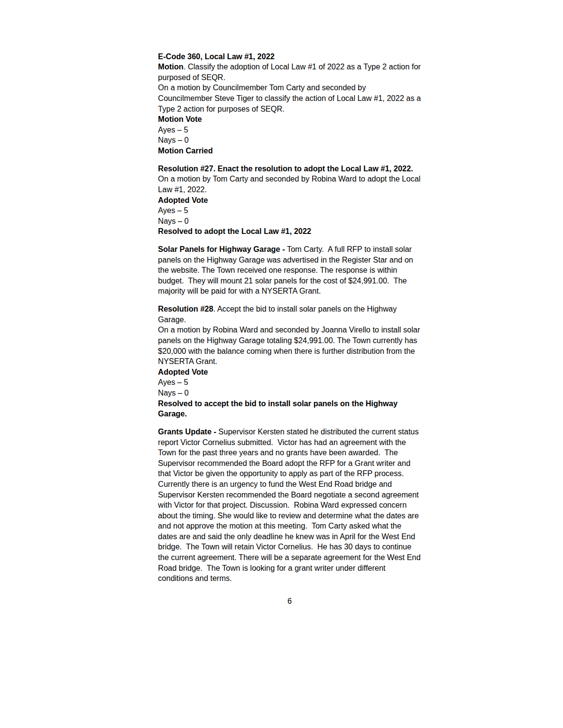E-Code 360, Local Law #1, 2022
Motion. Classify the adoption of Local Law #1 of 2022 as a Type 2 action for purposed of SEQR.
On a motion by Councilmember Tom Carty and seconded by Councilmember Steve Tiger to classify the action of Local Law #1, 2022 as a Type 2 action for purposes of SEQR.
Motion Vote
Ayes – 5
Nays – 0
Motion Carried
Resolution #27. Enact the resolution to adopt the Local Law #1, 2022.
On a motion by Tom Carty and seconded by Robina Ward to adopt the Local Law #1, 2022.
Adopted Vote
Ayes – 5
Nays – 0
Resolved to adopt the Local Law #1, 2022
Solar Panels for Highway Garage - Tom Carty. A full RFP to install solar panels on the Highway Garage was advertised in the Register Star and on the website. The Town received one response. The response is within budget. They will mount 21 solar panels for the cost of $24,991.00. The majority will be paid for with a NYSERTA Grant.
Resolution #28. Accept the bid to install solar panels on the Highway Garage.
On a motion by Robina Ward and seconded by Joanna Virello to install solar panels on the Highway Garage totaling $24,991.00. The Town currently has $20,000 with the balance coming when there is further distribution from the NYSERTA Grant.
Adopted Vote
Ayes – 5
Nays – 0
Resolved to accept the bid to install solar panels on the Highway Garage.
Grants Update - Supervisor Kersten stated he distributed the current status report Victor Cornelius submitted. Victor has had an agreement with the Town for the past three years and no grants have been awarded. The Supervisor recommended the Board adopt the RFP for a Grant writer and that Victor be given the opportunity to apply as part of the RFP process. Currently there is an urgency to fund the West End Road bridge and Supervisor Kersten recommended the Board negotiate a second agreement with Victor for that project. Discussion. Robina Ward expressed concern about the timing. She would like to review and determine what the dates are and not approve the motion at this meeting. Tom Carty asked what the dates are and said the only deadline he knew was in April for the West End bridge. The Town will retain Victor Cornelius. He has 30 days to continue the current agreement. There will be a separate agreement for the West End Road bridge. The Town is looking for a grant writer under different conditions and terms.
6